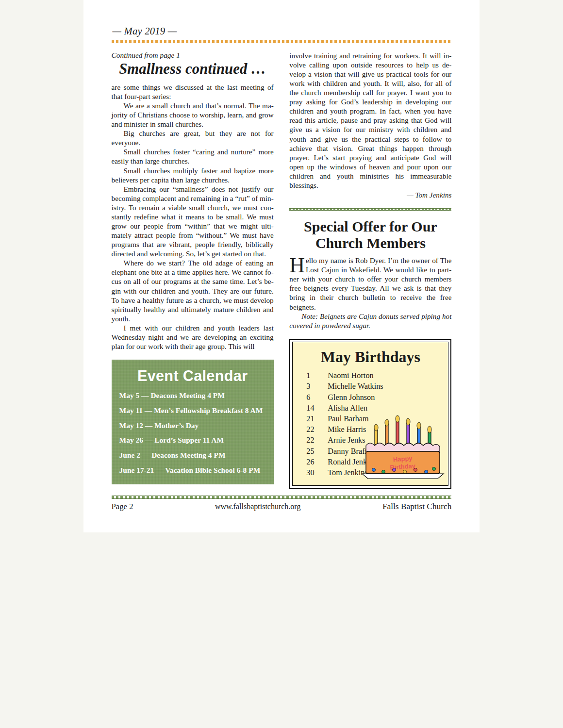— May 2019 —
Continued from page 1
Smallness continued …
are some things we discussed at the last meeting of that four-part series:
We are a small church and that’s normal. The majority of Christians choose to worship, learn, and grow and minister in small churches.
Big churches are great, but they are not for everyone.
Small churches foster “caring and nurture” more easily than large churches.
Small churches multiply faster and baptize more believers per capita than large churches.
Embracing our “smallness” does not justify our becoming complacent and remaining in a “rut” of ministry. To remain a viable small church, we must constantly redefine what it means to be small. We must grow our people from “within” that we might ultimately attract people from “without.” We must have programs that are vibrant, people friendly, biblically directed and welcoming. So, let’s get started on that.
Where do we start? The old adage of eating an elephant one bite at a time applies here. We cannot focus on all of our programs at the same time. Let’s begin with our children and youth. They are our future. To have a healthy future as a church, we must develop spiritually healthy and ultimately mature children and youth.
I met with our children and youth leaders last Wednesday night and we are developing an exciting plan for our work with their age group. This will
Event Calendar
May 5 — Deacons Meeting 4 PM
May 11 — Men’s Fellowship Breakfast 8 AM
May 12 — Mother’s Day
May 26 — Lord’s Supper 11 AM
June 2 — Deacons Meeting 4 PM
June 17-21 — Vacation Bible School 6-8 PM
involve training and retraining for workers. It will involve calling upon outside resources to help us develop a vision that will give us practical tools for our work with children and youth. It will, also, for all of the church membership call for prayer. I want you to pray asking for God’s leadership in developing our children and youth program. In fact, when you have read this article, pause and pray asking that God will give us a vision for our ministry with children and youth and give us the practical steps to follow to achieve that vision. Great things happen through prayer. Let’s start praying and anticipate God will open up the windows of heaven and pour upon our children and youth ministries his immeasurable blessings.
— Tom Jenkins
Special Offer for Our
Church Members
Hello my name is Rob Dyer. I’m the owner of The Lost Cajun in Wakefield. We would like to partner with your church to offer your church members free beignets every Tuesday. All we ask is that they bring in their church bulletin to receive the free beignets.
Note: Beignets are Cajun donuts served piping hot covered in powdered sugar.
May Birthdays
| 1 | Naomi Horton |
| 3 | Michelle Watkins |
| 6 | Glenn Johnson |
| 14 | Alisha Allen |
| 21 | Paul Barham |
| 22 | Mike Harris |
| 22 | Arnie Jenks |
| 25 | Danny Brafford |
| 26 | Ronald Jenks |
| 30 | Tom Jenkins |
Happy Birthday
Page 2
www.fallsbaptistchurch.org
Falls Baptist Church